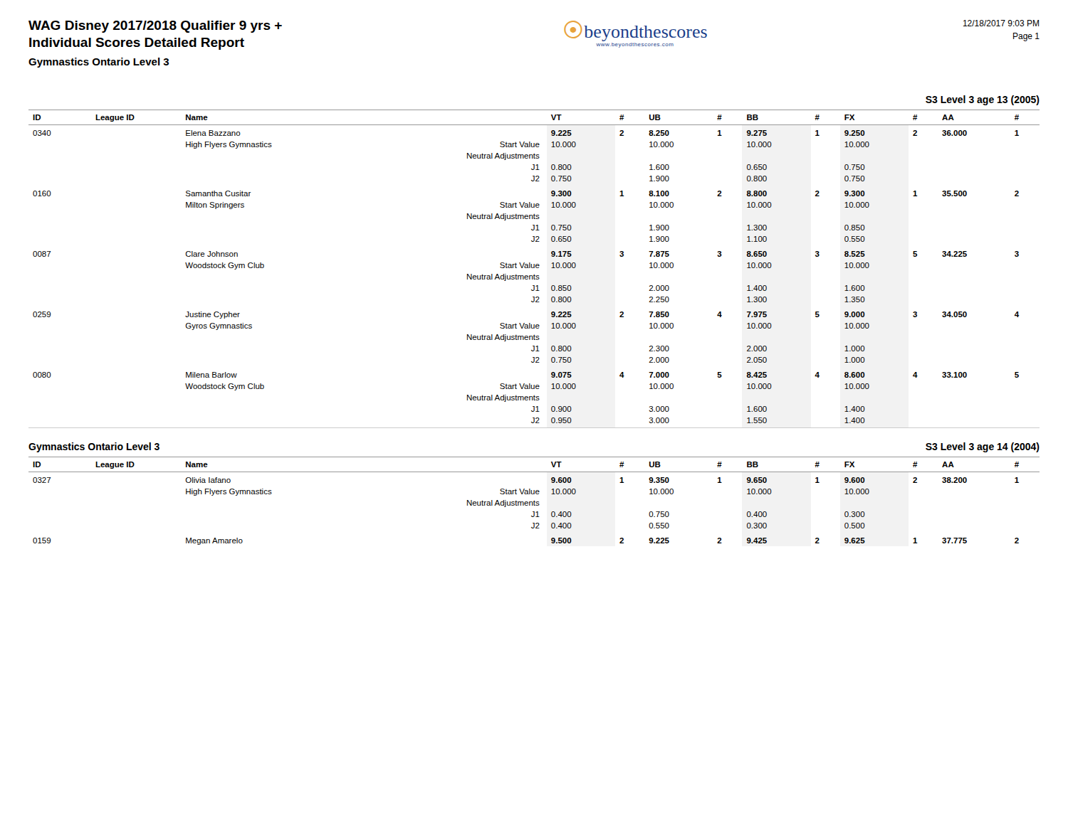WAG Disney 2017/2018 Qualifier 9 yrs +
Individual Scores Detailed Report
Gymnastics Ontario Level 3
⦿beyondthescores
www.beyondthescores.com
12/18/2017 9:03 PM
Page 1
S3 Level 3 age 13 (2005)
| ID | League ID | Name | | VT | # | UB | # | BB | # | FX | # | AA | # |
| --- | --- | --- | --- | --- | --- | --- | --- | --- | --- | --- | --- | --- | --- |
| 0340 | | Elena Bazzano | | 9.225 | 2 | 8.250 | 1 | 9.275 | 1 | 9.250 | 2 | 36.000 | 1 |
| | | High Flyers Gymnastics | Start Value | 10.000 | | 10.000 | | 10.000 | | 10.000 | | | |
| | | | Neutral Adjustments | | | | | | | | | | |
| | | | J1 | 0.800 | | 1.600 | | 0.650 | | 0.750 | | | |
| | | | J2 | 0.750 | | 1.900 | | 0.800 | | 0.750 | | | |
| 0160 | | Samantha Cusitar | | 9.300 | 1 | 8.100 | 2 | 8.800 | 2 | 9.300 | 1 | 35.500 | 2 |
| | | Milton Springers | Start Value | 10.000 | | 10.000 | | 10.000 | | 10.000 | | | |
| | | | Neutral Adjustments | | | | | | | | | | |
| | | | J1 | 0.750 | | 1.900 | | 1.300 | | 0.850 | | | |
| | | | J2 | 0.650 | | 1.900 | | 1.100 | | 0.550 | | | |
| 0087 | | Clare Johnson | | 9.175 | 3 | 7.875 | 3 | 8.650 | 3 | 8.525 | 5 | 34.225 | 3 |
| | | Woodstock Gym Club | Start Value | 10.000 | | 10.000 | | 10.000 | | 10.000 | | | |
| | | | Neutral Adjustments | | | | | | | | | | |
| | | | J1 | 0.850 | | 2.000 | | 1.400 | | 1.600 | | | |
| | | | J2 | 0.800 | | 2.250 | | 1.300 | | 1.350 | | | |
| 0259 | | Justine Cypher | | 9.225 | 2 | 7.850 | 4 | 7.975 | 5 | 9.000 | 3 | 34.050 | 4 |
| | | Gyros Gymnastics | Start Value | 10.000 | | 10.000 | | 10.000 | | 10.000 | | | |
| | | | Neutral Adjustments | | | | | | | | | | |
| | | | J1 | 0.800 | | 2.300 | | 2.000 | | 1.000 | | | |
| | | | J2 | 0.750 | | 2.000 | | 2.050 | | 1.000 | | | |
| 0080 | | Milena Barlow | | 9.075 | 4 | 7.000 | 5 | 8.425 | 4 | 8.600 | 4 | 33.100 | 5 |
| | | Woodstock Gym Club | Start Value | 10.000 | | 10.000 | | 10.000 | | 10.000 | | | |
| | | | Neutral Adjustments | | | | | | | | | | |
| | | | J1 | 0.900 | | 3.000 | | 1.600 | | 1.400 | | | |
| | | | J2 | 0.950 | | 3.000 | | 1.550 | | 1.400 | | | |
Gymnastics Ontario Level 3
S3 Level 3 age 14 (2004)
| ID | League ID | Name | | VT | # | UB | # | BB | # | FX | # | AA | # |
| --- | --- | --- | --- | --- | --- | --- | --- | --- | --- | --- | --- | --- | --- |
| 0327 | | Olivia Iafano | | 9.600 | 1 | 9.350 | 1 | 9.650 | 1 | 9.600 | 2 | 38.200 | 1 |
| | | High Flyers Gymnastics | Start Value | 10.000 | | 10.000 | | 10.000 | | 10.000 | | | |
| | | | Neutral Adjustments | | | | | | | | | | |
| | | | J1 | 0.400 | | 0.750 | | 0.400 | | 0.300 | | | |
| | | | J2 | 0.400 | | 0.550 | | 0.300 | | 0.500 | | | |
| 0159 | | Megan Amarelo | | 9.500 | 2 | 9.225 | 2 | 9.425 | 2 | 9.625 | 1 | 37.775 | 2 |